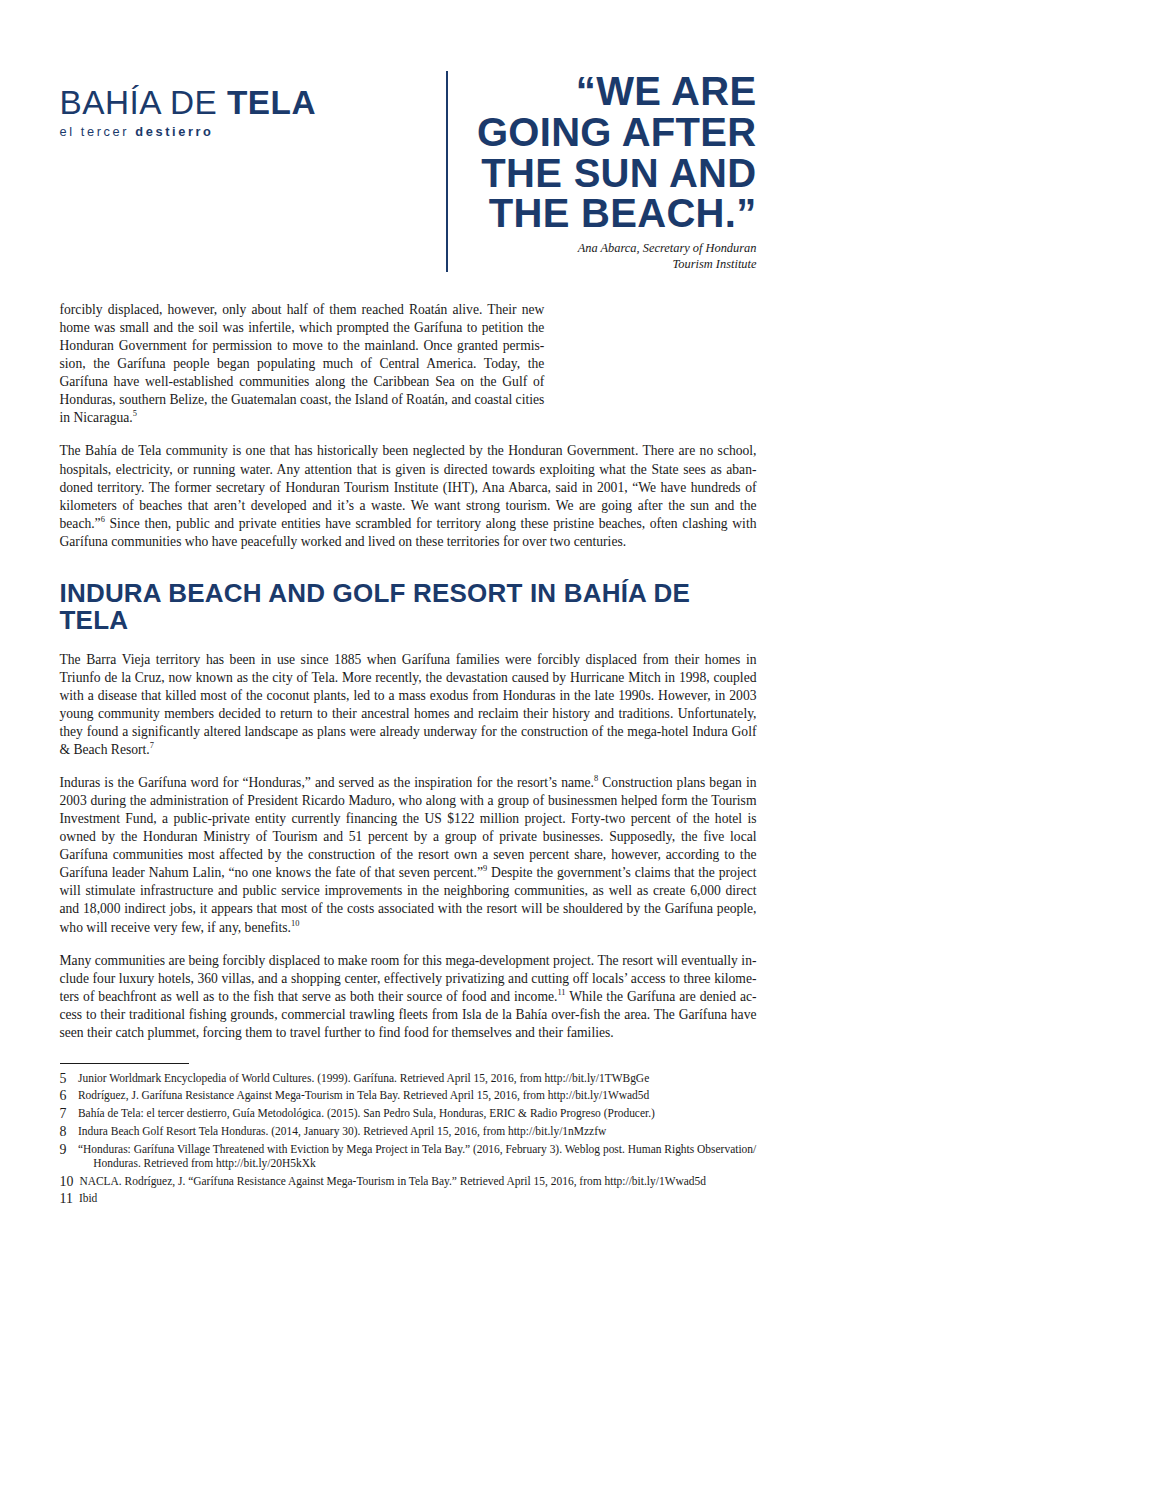Bahía de Tela
el tercer destierro
“We are going after the sun and the beach.”
Ana Abarca, Secretary of Honduran
Tourism Institute
forcibly displaced, however, only about half of them reached Roatán alive. Their new home was small and the soil was infertile, which prompted the Garífuna to petition the Honduran Government for permission to move to the mainland. Once granted permission, the Garífuna people began populating much of Central America. Today, the Garífuna have well-established communities along the Caribbean Sea on the Gulf of Honduras, southern Belize, the Guatemalan coast, the Island of Roatán, and coastal cities in Nicaragua.5
The Bahía de Tela community is one that has historically been neglected by the Honduran Government. There are no school, hospitals, electricity, or running water. Any attention that is given is directed towards exploiting what the State sees as abandoned territory. The former secretary of Honduran Tourism Institute (IHT), Ana Abarca, said in 2001, “We have hundreds of kilometers of beaches that aren’t developed and it’s a waste. We want strong tourism. We are going after the sun and the beach.”6 Since then, public and private entities have scrambled for territory along these pristine beaches, often clashing with Garífuna communities who have peacefully worked and lived on these territories for over two centuries.
Indura Beach and Golf Resort in Bahía de Tela
The Barra Vieja territory has been in use since 1885 when Garífuna families were forcibly displaced from their homes in Triunfo de la Cruz, now known as the city of Tela. More recently, the devastation caused by Hurricane Mitch in 1998, coupled with a disease that killed most of the coconut plants, led to a mass exodus from Honduras in the late 1990s. However, in 2003 young community members decided to return to their ancestral homes and reclaim their history and traditions. Unfortunately, they found a significantly altered landscape as plans were already underway for the construction of the mega-hotel Indura Golf & Beach Resort.7
Induras is the Garífuna word for “Honduras,” and served as the inspiration for the resort’s name.8 Construction plans began in 2003 during the administration of President Ricardo Maduro, who along with a group of businessmen helped form the Tourism Investment Fund, a public-private entity currently financing the US $122 million project. Forty-two percent of the hotel is owned by the Honduran Ministry of Tourism and 51 percent by a group of private businesses. Supposedly, the five local Garífuna communities most affected by the construction of the resort own a seven percent share, however, according to the Garífuna leader Nahum Lalin, “no one knows the fate of that seven percent.”9 Despite the government’s claims that the project will stimulate infrastructure and public service improvements in the neighboring communities, as well as create 6,000 direct and 18,000 indirect jobs, it appears that most of the costs associated with the resort will be shouldered by the Garífuna people, who will receive very few, if any, benefits.10
Many communities are being forcibly displaced to make room for this mega-development project. The resort will eventually include four luxury hotels, 360 villas, and a shopping center, effectively privatizing and cutting off locals’ access to three kilometers of beachfront as well as to the fish that serve as both their source of food and income.11 While the Garífuna are denied access to their traditional fishing grounds, commercial trawling fleets from Isla de la Bahía over-fish the area. The Garífuna have seen their catch plummet, forcing them to travel further to find food for themselves and their families.
5 Junior Worldmark Encyclopedia of World Cultures. (1999). Garífuna. Retrieved April 15, 2016, from http://bit.ly/1TWBgGe
6 Rodríguez, J. Garífuna Resistance Against Mega-Tourism in Tela Bay. Retrieved April 15, 2016, from http://bit.ly/1Wwad5d
7 Bahía de Tela: el tercer destierro, Guía Metodológica. (2015). San Pedro Sula, Honduras, ERIC & Radio Progreso (Producer.)
8 Indura Beach Golf Resort Tela Honduras. (2014, January 30). Retrieved April 15, 2016, from http://bit.ly/1nMzzfw
9“Honduras: Garífuna Village Threatened with Eviction by Mega Project in Tela Bay.” (2016, February 3). Weblog post. Human Rights Observation/Honduras. Retrieved from http://bit.ly/20H5kXk
10 NACLA. Rodríguez, J. “Garífuna Resistance Against Mega-Tourism in Tela Bay.” Retrieved April 15, 2016, from http://bit.ly/1Wwad5d
11 Ibid